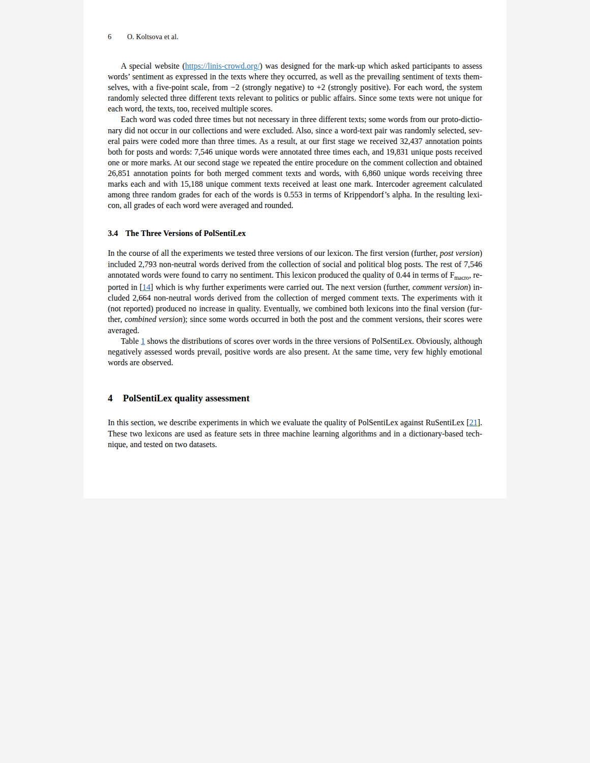6 O. Koltsova et al.
A special website (https://linis-crowd.org/) was designed for the mark-up which asked participants to assess words’ sentiment as expressed in the texts where they occurred, as well as the prevailing sentiment of texts themselves, with a five-point scale, from −2 (strongly negative) to +2 (strongly positive). For each word, the system randomly selected three different texts relevant to politics or public affairs. Since some texts were not unique for each word, the texts, too, received multiple scores.
Each word was coded three times but not necessary in three different texts; some words from our proto-dictionary did not occur in our collections and were excluded. Also, since a word-text pair was randomly selected, several pairs were coded more than three times. As a result, at our first stage we received 32,437 annotation points both for posts and words: 7,546 unique words were annotated three times each, and 19,831 unique posts received one or more marks. At our second stage we repeated the entire procedure on the comment collection and obtained 26,851 annotation points for both merged comment texts and words, with 6,860 unique words receiving three marks each and with 15,188 unique comment texts received at least one mark. Intercoder agreement calculated among three random grades for each of the words is 0.553 in terms of Krippendorf’s alpha. In the resulting lexicon, all grades of each word were averaged and rounded.
3.4 The Three Versions of PolSentiLex
In the course of all the experiments we tested three versions of our lexicon. The first version (further, post version) included 2,793 non-neutral words derived from the collection of social and political blog posts. The rest of 7,546 annotated words were found to carry no sentiment. This lexicon produced the quality of 0.44 in terms of Fmacro, reported in [14] which is why further experiments were carried out. The next version (further, comment version) included 2,664 non-neutral words derived from the collection of merged comment texts. The experiments with it (not reported) produced no increase in quality. Eventually, we combined both lexicons into the final version (further, combined version); since some words occurred in both the post and the comment versions, their scores were averaged.
Table 1 shows the distributions of scores over words in the three versions of PolSentiLex. Obviously, although negatively assessed words prevail, positive words are also present. At the same time, very few highly emotional words are observed.
4 PolSentiLex quality assessment
In this section, we describe experiments in which we evaluate the quality of PolSentiLex against RuSentiLex [21]. These two lexicons are used as feature sets in three machine learning algorithms and in a dictionary-based technique, and tested on two datasets.